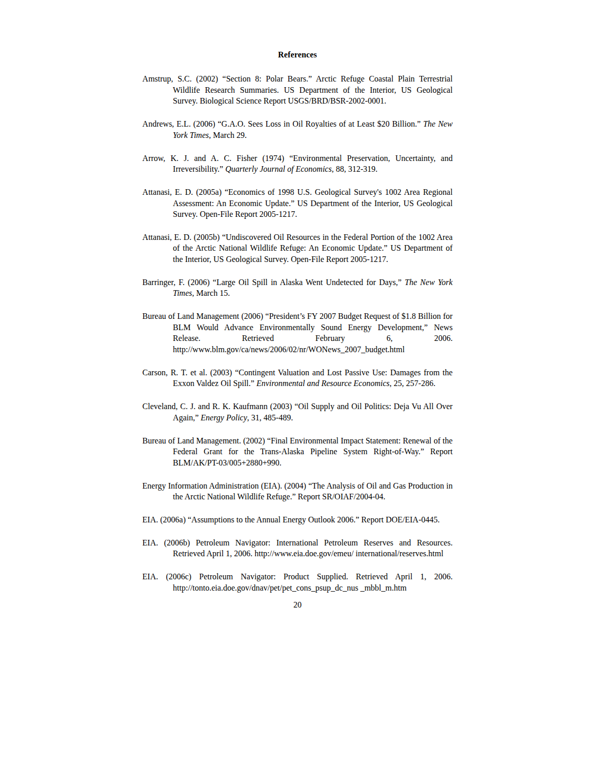References
Amstrup, S.C. (2002) “Section 8: Polar Bears.” Arctic Refuge Coastal Plain Terrestrial Wildlife Research Summaries. US Department of the Interior, US Geological Survey. Biological Science Report USGS/BRD/BSR-2002-0001.
Andrews, E.L. (2006) “G.A.O. Sees Loss in Oil Royalties of at Least $20 Billion.” The New York Times, March 29.
Arrow, K. J. and A. C. Fisher (1974) “Environmental Preservation, Uncertainty, and Irreversibility.” Quarterly Journal of Economics, 88, 312-319.
Attanasi, E. D. (2005a) “Economics of 1998 U.S. Geological Survey's 1002 Area Regional Assessment: An Economic Update.” US Department of the Interior, US Geological Survey. Open-File Report 2005-1217.
Attanasi, E. D. (2005b) “Undiscovered Oil Resources in the Federal Portion of the 1002 Area of the Arctic National Wildlife Refuge: An Economic Update.” US Department of the Interior, US Geological Survey. Open-File Report 2005-1217.
Barringer, F. (2006) “Large Oil Spill in Alaska Went Undetected for Days,” The New York Times, March 15.
Bureau of Land Management (2006) “President’s FY 2007 Budget Request of $1.8 Billion for BLM Would Advance Environmentally Sound Energy Development,” News Release. Retrieved February 6, 2006. http://www.blm.gov/ca/news/2006/02/nr/WONews_2007_budget.html
Carson, R. T. et al. (2003) “Contingent Valuation and Lost Passive Use: Damages from the Exxon Valdez Oil Spill.” Environmental and Resource Economics, 25, 257-286.
Cleveland, C. J. and R. K. Kaufmann (2003) “Oil Supply and Oil Politics: Deja Vu All Over Again,” Energy Policy, 31, 485-489.
Bureau of Land Management. (2002) “Final Environmental Impact Statement: Renewal of the Federal Grant for the Trans-Alaska Pipeline System Right-of-Way.” Report BLM/AK/PT-03/005+2880+990.
Energy Information Administration (EIA). (2004) “The Analysis of Oil and Gas Production in the Arctic National Wildlife Refuge.” Report SR/OIAF/2004-04.
EIA. (2006a) “Assumptions to the Annual Energy Outlook 2006.” Report DOE/EIA-0445.
EIA. (2006b) Petroleum Navigator: International Petroleum Reserves and Resources. Retrieved April 1, 2006. http://www.eia.doe.gov/emeu/ international/reserves.html
EIA. (2006c) Petroleum Navigator: Product Supplied. Retrieved April 1, 2006. http://tonto.eia.doe.gov/dnav/pet/pet_cons_psup_dc_nus _mbbl_m.htm
20